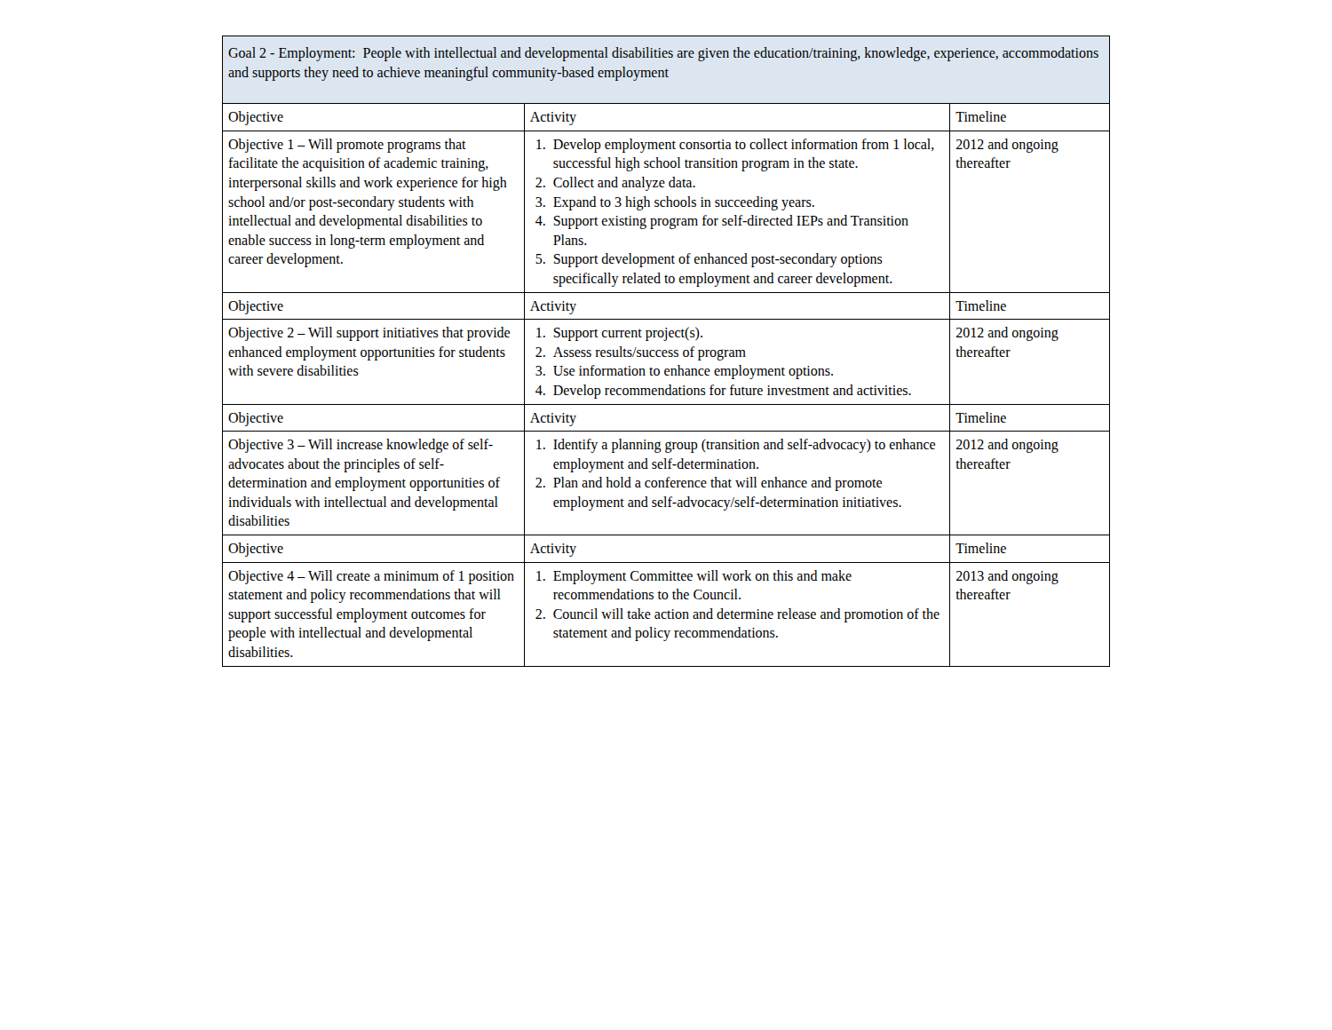| Goal 2 - Employment: People with intellectual and developmental disabilities are given the education/training, knowledge, experience, accommodations and supports they need to achieve meaningful community-based employment |
| Objective | Activity | Timeline |
| Objective 1 – Will promote programs that facilitate the acquisition of academic training, interpersonal skills and work experience for high school and/or post-secondary students with intellectual and developmental disabilities to enable success in long-term employment and career development. | Develop employment consortia to collect information from 1 local, successful high school transition program in the state. Collect and analyze data. Expand to 3 high schools in succeeding years. Support existing program for self-directed IEPs and Transition Plans. Support development of enhanced post-secondary options specifically related to employment and career development. | 2012 and ongoing thereafter |
| Objective | Activity | Timeline |
| Objective 2 – Will support initiatives that provide enhanced employment opportunities for students with severe disabilities | Support current project(s). Assess results/success of program Use information to enhance employment options. Develop recommendations for future investment and activities. | 2012 and ongoing thereafter |
| Objective | Activity | Timeline |
| Objective 3 – Will increase knowledge of self-advocates about the principles of self-determination and employment opportunities of individuals with intellectual and developmental disabilities | Identify a planning group (transition and self-advocacy) to enhance employment and self-determination. Plan and hold a conference that will enhance and promote employment and self-advocacy/self-determination initiatives. | 2012 and ongoing thereafter |
| Objective | Activity | Timeline |
| Objective 4 – Will create a minimum of 1 position statement and policy recommendations that will support successful employment outcomes for people with intellectual and developmental disabilities. | Employment Committee will work on this and make recommendations to the Council. Council will take action and determine release and promotion of the statement and policy recommendations. | 2013 and ongoing thereafter |